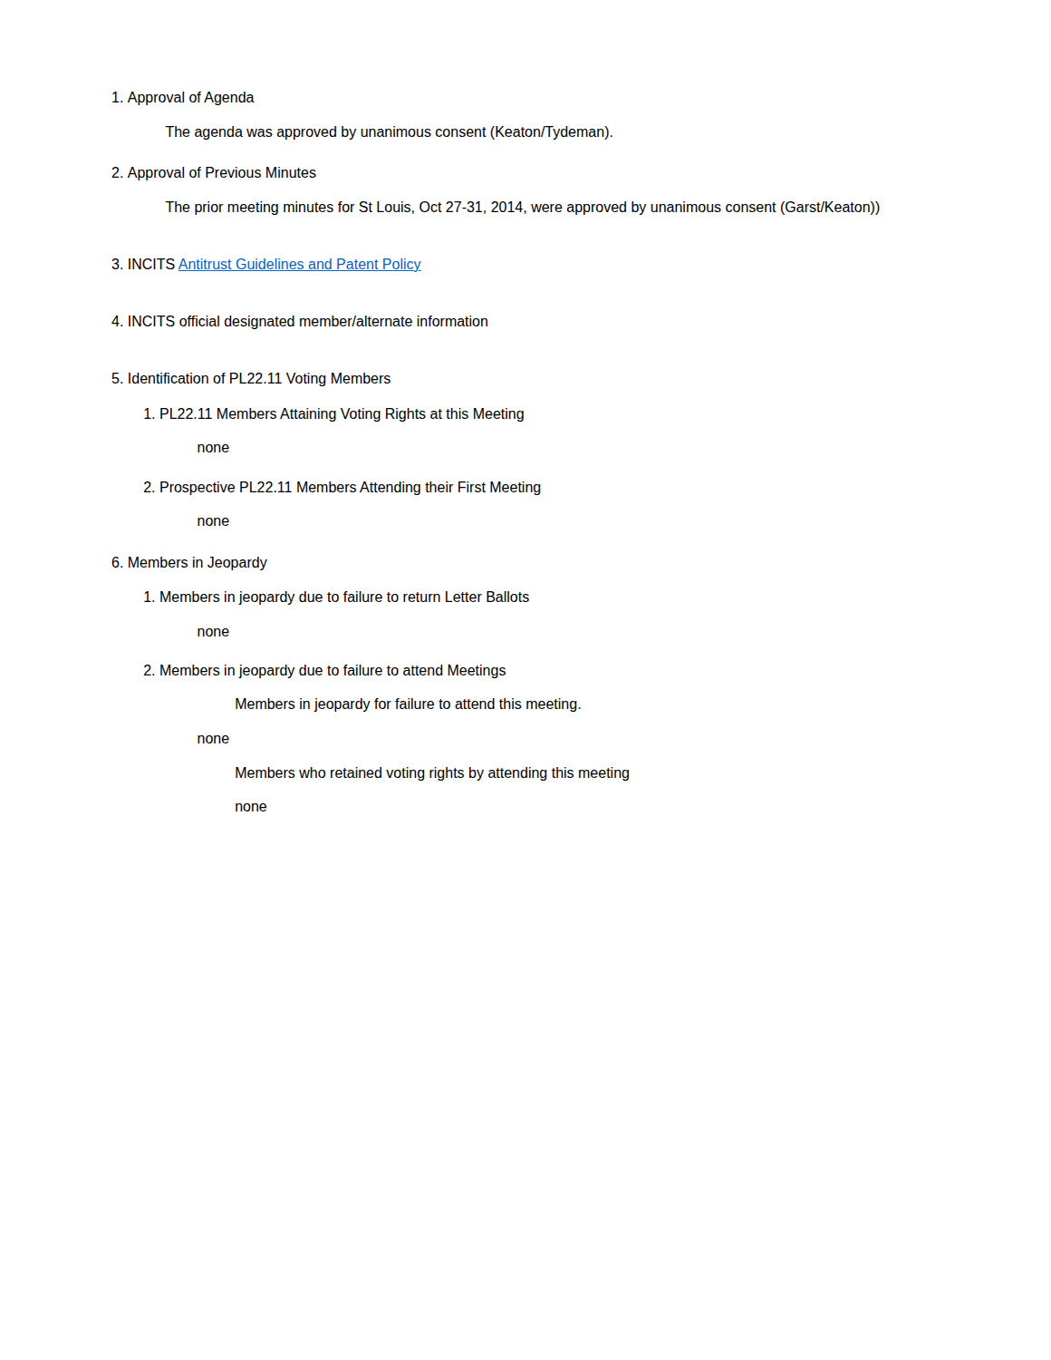Approval of Agenda
The agenda was approved by unanimous consent (Keaton/Tydeman).
Approval of Previous Minutes
The prior meeting minutes for St Louis, Oct 27-31, 2014, were approved by unanimous consent (Garst/Keaton))
INCITS Antitrust Guidelines and Patent Policy
INCITS official designated member/alternate information
Identification of PL22.11 Voting Members
PL22.11 Members Attaining Voting Rights at this Meeting
none
Prospective PL22.11 Members Attending their First Meeting
none
Members in Jeopardy
Members in jeopardy due to failure to return Letter Ballots
none
Members in jeopardy due to failure to attend Meetings
Members in jeopardy for failure to attend this meeting.
none
Members who retained voting rights by attending this meeting
none